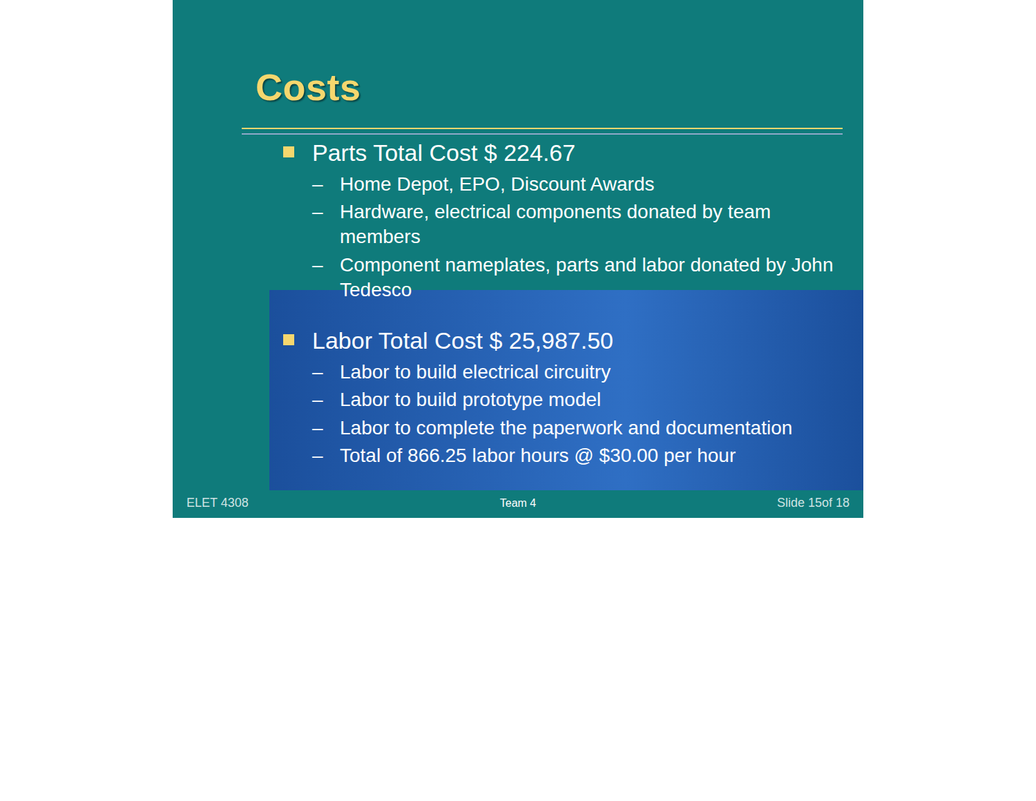Costs
Parts Total Cost $ 224.67
–Home Depot, EPO, Discount Awards
–Hardware, electrical components donated by team members
–Component nameplates, parts and labor donated by John Tedesco
Labor Total Cost $ 25,987.50
–Labor to build electrical circuitry
–Labor to build prototype model
–Labor to complete the paperwork and documentation
–Total of 866.25 labor hours @ $30.00 per hour
ELET 4308
Team 4
Slide 15of 18